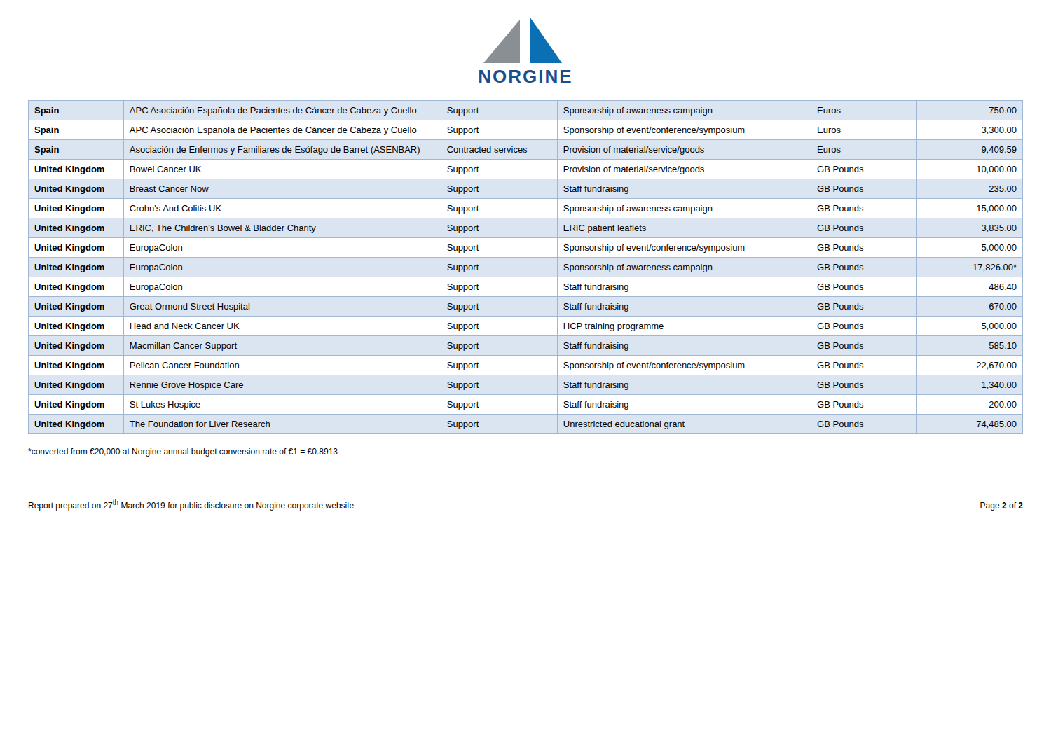NORGINE
| Spain | APC Asociación Española de Pacientes de Cáncer de Cabeza y Cuello | Support | Sponsorship of awareness campaign | Euros | 750.00 |
| Spain | APC Asociación Española de Pacientes de Cáncer de Cabeza y Cuello | Support | Sponsorship of event/conference/symposium | Euros | 3,300.00 |
| Spain | Asociación de Enfermos y Familiares de Esófago de Barret (ASENBAR) | Contracted services | Provision of material/service/goods | Euros | 9,409.59 |
| United Kingdom | Bowel Cancer UK | Support | Provision of material/service/goods | GB Pounds | 10,000.00 |
| United Kingdom | Breast Cancer Now | Support | Staff fundraising | GB Pounds | 235.00 |
| United Kingdom | Crohn's And Colitis UK | Support | Sponsorship of awareness campaign | GB Pounds | 15,000.00 |
| United Kingdom | ERIC, The Children's Bowel & Bladder Charity | Support | ERIC patient leaflets | GB Pounds | 3,835.00 |
| United Kingdom | EuropaColon | Support | Sponsorship of event/conference/symposium | GB Pounds | 5,000.00 |
| United Kingdom | EuropaColon | Support | Sponsorship of awareness campaign | GB Pounds | 17,826.00* |
| United Kingdom | EuropaColon | Support | Staff fundraising | GB Pounds | 486.40 |
| United Kingdom | Great Ormond Street Hospital | Support | Staff fundraising | GB Pounds | 670.00 |
| United Kingdom | Head and Neck Cancer UK | Support | HCP training programme | GB Pounds | 5,000.00 |
| United Kingdom | Macmillan Cancer Support | Support | Staff fundraising | GB Pounds | 585.10 |
| United Kingdom | Pelican Cancer Foundation | Support | Sponsorship of event/conference/symposium | GB Pounds | 22,670.00 |
| United Kingdom | Rennie Grove Hospice Care | Support | Staff fundraising | GB Pounds | 1,340.00 |
| United Kingdom | St Lukes Hospice | Support | Staff fundraising | GB Pounds | 200.00 |
| United Kingdom | The Foundation for Liver Research | Support | Unrestricted educational grant | GB Pounds | 74,485.00 |
*converted from €20,000 at Norgine annual budget conversion rate of €1 = £0.8913
Report prepared on 27th March 2019 for public disclosure on Norgine corporate website
Page 2 of 2